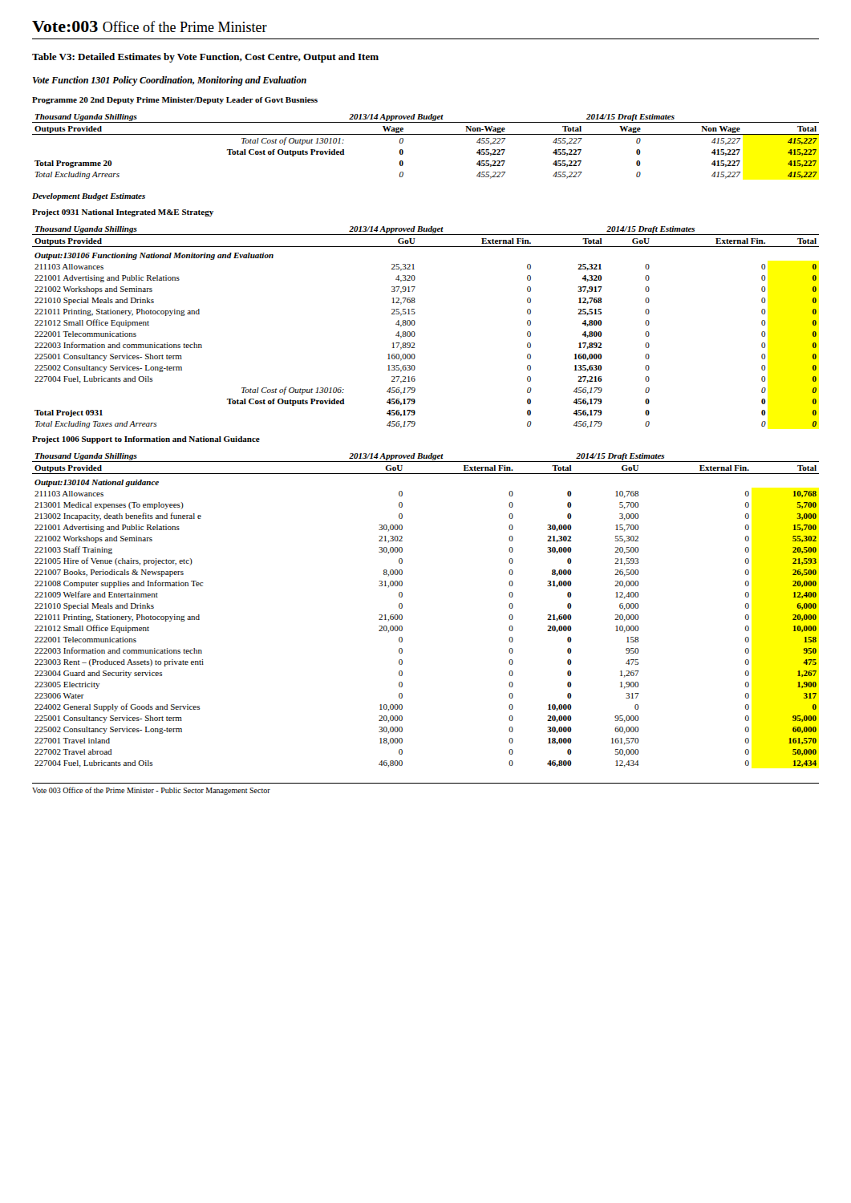Vote:003 Office of the Prime Minister
Table V3: Detailed Estimates by Vote Function, Cost Centre, Output and Item
Vote Function 1301 Policy Coordination, Monitoring and Evaluation
Programme 20 2nd Deputy Prime Minister/Deputy Leader of Govt Busniess
| Thousand Uganda Shillings | 2013/14 Approved Budget | 2014/15 Draft Estimates |
| --- | --- | --- |
| Outputs Provided | Wage | Non-Wage | Total | Wage | Non Wage | Total |
| Total Cost of Output 130101: | 0 | 455,227 | 455,227 | 0 | 415,227 | 415,227 |
| Total Cost of Outputs Provided | 0 | 455,227 | 455,227 | 0 | 415,227 | 415,227 |
| Total Programme 20 | 0 | 455,227 | 455,227 | 0 | 415,227 | 415,227 |
| Total Excluding Arrears | 0 | 455,227 | 455,227 | 0 | 415,227 | 415,227 |
Development Budget Estimates
Project 0931 National Integrated M&E Strategy
| Thousand Uganda Shillings | 2013/14 Approved Budget | 2014/15 Draft Estimates |
| --- | --- | --- |
| Outputs Provided | GoU | External Fin. | Total | GoU | External Fin. | Total |
| Output:130106 Functioning National Monitoring and Evaluation |
| 211103 Allowances | 25,321 | 0 | 25,321 | 0 | 0 | 0 |
| 221001 Advertising and Public Relations | 4,320 | 0 | 4,320 | 0 | 0 | 0 |
| 221002 Workshops and Seminars | 37,917 | 0 | 37,917 | 0 | 0 | 0 |
| 221010 Special Meals and Drinks | 12,768 | 0 | 12,768 | 0 | 0 | 0 |
| 221011 Printing, Stationery, Photocopying and | 25,515 | 0 | 25,515 | 0 | 0 | 0 |
| 221012 Small Office Equipment | 4,800 | 0 | 4,800 | 0 | 0 | 0 |
| 222001 Telecommunications | 4,800 | 0 | 4,800 | 0 | 0 | 0 |
| 222003 Information and communications techn | 17,892 | 0 | 17,892 | 0 | 0 | 0 |
| 225001 Consultancy Services- Short term | 160,000 | 0 | 160,000 | 0 | 0 | 0 |
| 225002 Consultancy Services- Long-term | 135,630 | 0 | 135,630 | 0 | 0 | 0 |
| 227004 Fuel, Lubricants and Oils | 27,216 | 0 | 27,216 | 0 | 0 | 0 |
| Total Cost of Output 130106: | 456,179 | 0 | 456,179 | 0 | 0 | 0 |
| Total Cost of Outputs Provided | 456,179 | 0 | 456,179 | 0 | 0 | 0 |
| Total Project 0931 | 456,179 | 0 | 456,179 | 0 | 0 | 0 |
| Total Excluding Taxes and Arrears | 456,179 | 0 | 456,179 | 0 | 0 | 0 |
Project 1006 Support to Information and National Guidance
| Thousand Uganda Shillings | 2013/14 Approved Budget | 2014/15 Draft Estimates |
| --- | --- | --- |
| Outputs Provided | GoU | External Fin. | Total | GoU | External Fin. | Total |
| Output:130104 National guidance |
| 211103 Allowances | 0 | 0 | 0 | 10,768 | 0 | 10,768 |
| 213001 Medical expenses (To employees) | 0 | 0 | 0 | 5,700 | 0 | 5,700 |
| 213002 Incapacity, death benefits and funeral e | 0 | 0 | 0 | 3,000 | 0 | 3,000 |
| 221001 Advertising and Public Relations | 30,000 | 0 | 30,000 | 15,700 | 0 | 15,700 |
| 221002 Workshops and Seminars | 21,302 | 0 | 21,302 | 55,302 | 0 | 55,302 |
| 221003 Staff Training | 30,000 | 0 | 30,000 | 20,500 | 0 | 20,500 |
| 221005 Hire of Venue (chairs, projector, etc) | 0 | 0 | 0 | 21,593 | 0 | 21,593 |
| 221007 Books, Periodicals & Newspapers | 8,000 | 0 | 8,000 | 26,500 | 0 | 26,500 |
| 221008 Computer supplies and Information Tec | 31,000 | 0 | 31,000 | 20,000 | 0 | 20,000 |
| 221009 Welfare and Entertainment | 0 | 0 | 0 | 12,400 | 0 | 12,400 |
| 221010 Special Meals and Drinks | 0 | 0 | 0 | 6,000 | 0 | 6,000 |
| 221011 Printing, Stationery, Photocopying and | 21,600 | 0 | 21,600 | 20,000 | 0 | 20,000 |
| 221012 Small Office Equipment | 20,000 | 0 | 20,000 | 10,000 | 0 | 10,000 |
| 222001 Telecommunications | 0 | 0 | 0 | 158 | 0 | 158 |
| 222003 Information and communications techn | 0 | 0 | 0 | 950 | 0 | 950 |
| 223003 Rent – (Produced Assets) to private enti | 0 | 0 | 0 | 475 | 0 | 475 |
| 223004 Guard and Security services | 0 | 0 | 0 | 1,267 | 0 | 1,267 |
| 223005 Electricity | 0 | 0 | 0 | 1,900 | 0 | 1,900 |
| 223006 Water | 0 | 0 | 0 | 317 | 0 | 317 |
| 224002 General Supply of Goods and Services | 10,000 | 0 | 10,000 | 0 | 0 | 0 |
| 225001 Consultancy Services- Short term | 20,000 | 0 | 20,000 | 95,000 | 0 | 95,000 |
| 225002 Consultancy Services- Long-term | 30,000 | 0 | 30,000 | 60,000 | 0 | 60,000 |
| 227001 Travel inland | 18,000 | 0 | 18,000 | 161,570 | 0 | 161,570 |
| 227002 Travel abroad | 0 | 0 | 0 | 50,000 | 0 | 50,000 |
| 227004 Fuel, Lubricants and Oils | 46,800 | 0 | 46,800 | 12,434 | 0 | 12,434 |
Vote 003 Office of the Prime Minister - Public Sector Management Sector